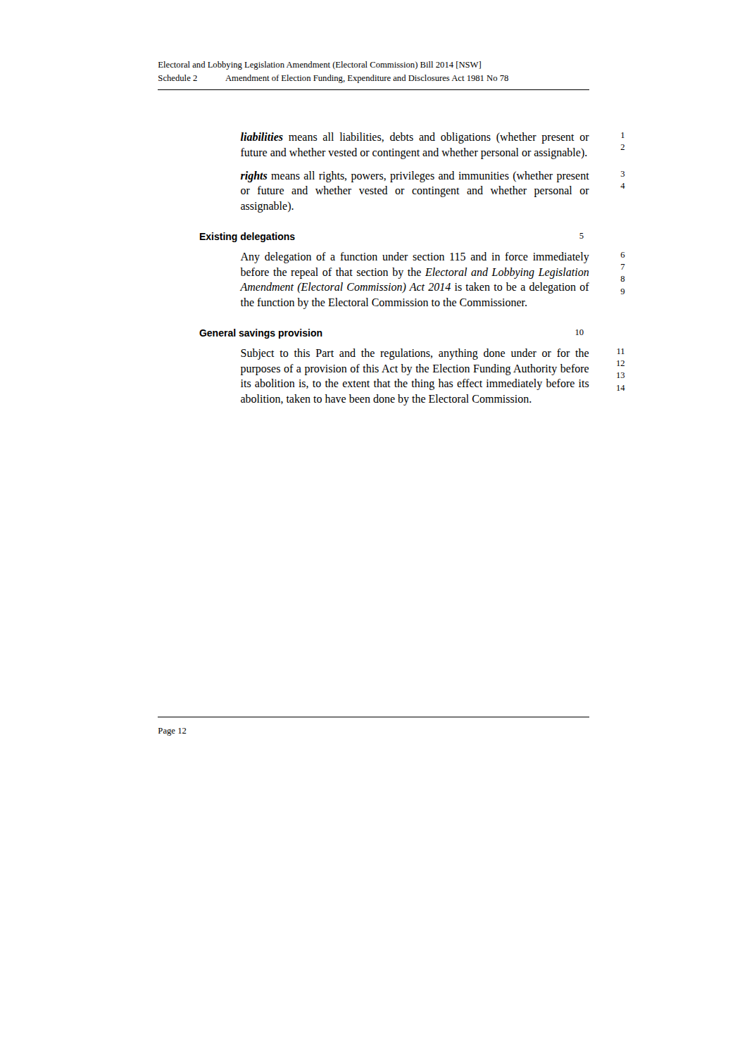Electoral and Lobbying Legislation Amendment (Electoral Commission) Bill 2014 [NSW] Schedule 2 Amendment of Election Funding, Expenditure and Disclosures Act 1981 No 78
1
2
liabilities means all liabilities, debts and obligations (whether present or future and whether vested or contingent and whether personal or assignable).
3
4
rights means all rights, powers, privileges and immunities (whether present or future and whether vested or contingent and whether personal or assignable).
Existing delegations5
6
7
8
9
Any delegation of a function under section 115 and in force immediately before the repeal of that section by the Electoral and Lobbying Legislation Amendment (Electoral Commission) Act 2014 is taken to be a delegation of the function by the Electoral Commission to the Commissioner.
General savings provision10
11
12
13
14
Subject to this Part and the regulations, anything done under or for the purposes of a provision of this Act by the Election Funding Authority before its abolition is, to the extent that the thing has effect immediately before its abolition, taken to have been done by the Electoral Commission.
Page 12